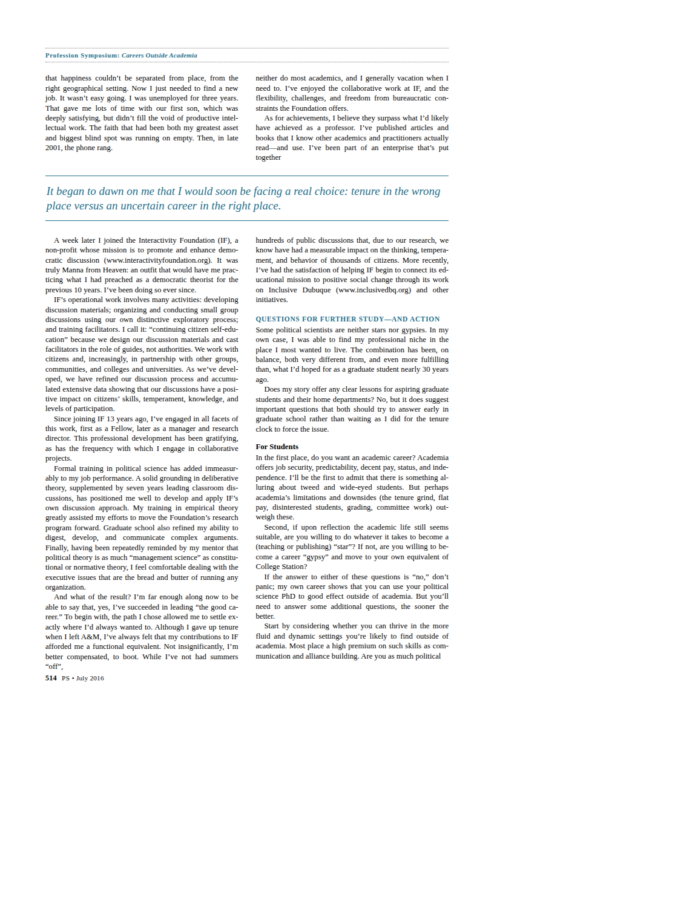Profession Symposium: Careers Outside Academia
that happiness couldn’t be separated from place, from the right geographical setting. Now I just needed to find a new job. It wasn’t easy going. I was unemployed for three years. That gave me lots of time with our first son, which was deeply satisfying, but didn’t fill the void of productive intellectual work. The faith that had been both my greatest asset and biggest blind spot was running on empty. Then, in late 2001, the phone rang.
neither do most academics, and I generally vacation when I need to. I’ve enjoyed the collaborative work at IF, and the flexibility, challenges, and freedom from bureaucratic constraints the Foundation offers.
As for achievements, I believe they surpass what I’d likely have achieved as a professor. I’ve published articles and books that I know other academics and practitioners actually read—and use. I’ve been part of an enterprise that’s put together
It began to dawn on me that I would soon be facing a real choice: tenure in the wrong place versus an uncertain career in the right place.
A week later I joined the Interactivity Foundation (IF), a non-profit whose mission is to promote and enhance democratic discussion (www.interactivityfoundation.org). It was truly Manna from Heaven: an outfit that would have me practicing what I had preached as a democratic theorist for the previous 10 years. I’ve been doing so ever since.
IF’s operational work involves many activities: developing discussion materials; organizing and conducting small group discussions using our own distinctive exploratory process; and training facilitators. I call it: “continuing citizen self-education” because we design our discussion materials and cast facilitators in the role of guides, not authorities. We work with citizens and, increasingly, in partnership with other groups, communities, and colleges and universities. As we’ve developed, we have refined our discussion process and accumulated extensive data showing that our discussions have a positive impact on citizens’ skills, temperament, knowledge, and levels of participation.
Since joining IF 13 years ago, I’ve engaged in all facets of this work, first as a Fellow, later as a manager and research director. This professional development has been gratifying, as has the frequency with which I engage in collaborative projects.
Formal training in political science has added immeasurably to my job performance. A solid grounding in deliberative theory, supplemented by seven years leading classroom discussions, has positioned me well to develop and apply IF’s own discussion approach. My training in empirical theory greatly assisted my efforts to move the Foundation’s research program forward. Graduate school also refined my ability to digest, develop, and communicate complex arguments. Finally, having been repeatedly reminded by my mentor that political theory is as much “management science” as constitutional or normative theory, I feel comfortable dealing with the executive issues that are the bread and butter of running any organization.
And what of the result? I’m far enough along now to be able to say that, yes, I’ve succeeded in leading “the good career.” To begin with, the path I chose allowed me to settle exactly where I’d always wanted to. Although I gave up tenure when I left A&M, I’ve always felt that my contributions to IF afforded me a functional equivalent. Not insignificantly, I’m better compensated, to boot. While I’ve not had summers “off”,
hundreds of public discussions that, due to our research, we know have had a measurable impact on the thinking, temperament, and behavior of thousands of citizens. More recently, I’ve had the satisfaction of helping IF begin to connect its educational mission to positive social change through its work on Inclusive Dubuque (www.inclusivedbq.org) and other initiatives.
QUESTIONS FOR FURTHER STUDY—AND ACTION
Some political scientists are neither stars nor gypsies. In my own case, I was able to find my professional niche in the place I most wanted to live. The combination has been, on balance, both very different from, and even more fulfilling than, what I’d hoped for as a graduate student nearly 30 years ago.
Does my story offer any clear lessons for aspiring graduate students and their home departments? No, but it does suggest important questions that both should try to answer early in graduate school rather than waiting as I did for the tenure clock to force the issue.
For Students
In the first place, do you want an academic career? Academia offers job security, predictability, decent pay, status, and independence. I’ll be the first to admit that there is something alluring about tweed and wide-eyed students. But perhaps academia’s limitations and downsides (the tenure grind, flat pay, disinterested students, grading, committee work) outweigh these.
Second, if upon reflection the academic life still seems suitable, are you willing to do whatever it takes to become a (teaching or publishing) “star”? If not, are you willing to become a career “gypsy” and move to your own equivalent of College Station?
If the answer to either of these questions is “no,” don’t panic; my own career shows that you can use your political science PhD to good effect outside of academia. But you’ll need to answer some additional questions, the sooner the better.
Start by considering whether you can thrive in the more fluid and dynamic settings you’re likely to find outside of academia. Most place a high premium on such skills as communication and alliance building. Are you as much political
514 PS • July 2016